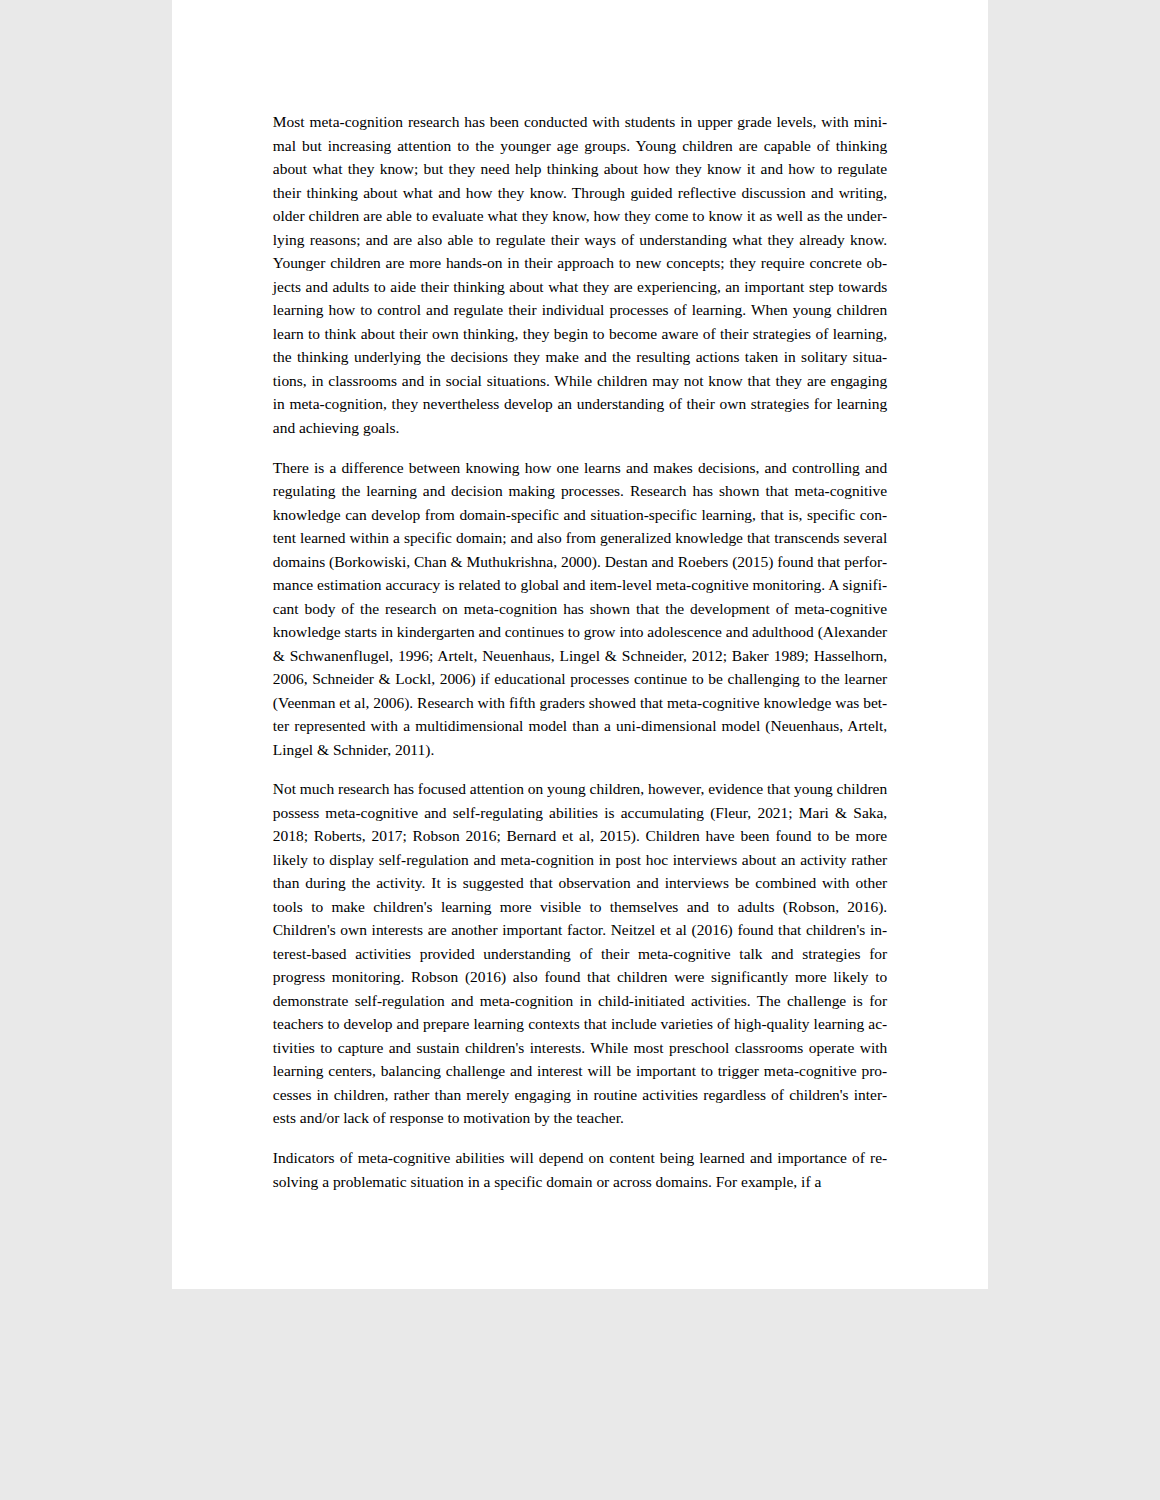Most meta-cognition research has been conducted with students in upper grade levels, with minimal but increasing attention to the younger age groups. Young children are capable of thinking about what they know; but they need help thinking about how they know it and how to regulate their thinking about what and how they know. Through guided reflective discussion and writing, older children are able to evaluate what they know, how they come to know it as well as the underlying reasons; and are also able to regulate their ways of understanding what they already know. Younger children are more hands-on in their approach to new concepts; they require concrete objects and adults to aide their thinking about what they are experiencing, an important step towards learning how to control and regulate their individual processes of learning. When young children learn to think about their own thinking, they begin to become aware of their strategies of learning, the thinking underlying the decisions they make and the resulting actions taken in solitary situations, in classrooms and in social situations. While children may not know that they are engaging in meta-cognition, they nevertheless develop an understanding of their own strategies for learning and achieving goals.
There is a difference between knowing how one learns and makes decisions, and controlling and regulating the learning and decision making processes. Research has shown that meta-cognitive knowledge can develop from domain-specific and situation-specific learning, that is, specific content learned within a specific domain; and also from generalized knowledge that transcends several domains (Borkowiski, Chan & Muthukrishna, 2000). Destan and Roebers (2015) found that performance estimation accuracy is related to global and item-level meta-cognitive monitoring. A significant body of the research on meta-cognition has shown that the development of meta-cognitive knowledge starts in kindergarten and continues to grow into adolescence and adulthood (Alexander & Schwanenflugel, 1996; Artelt, Neuenhaus, Lingel & Schneider, 2012; Baker 1989; Hasselhorn, 2006, Schneider & Lockl, 2006) if educational processes continue to be challenging to the learner (Veenman et al, 2006). Research with fifth graders showed that meta-cognitive knowledge was better represented with a multidimensional model than a uni-dimensional model (Neuenhaus, Artelt, Lingel & Schnider, 2011).
Not much research has focused attention on young children, however, evidence that young children possess meta-cognitive and self-regulating abilities is accumulating (Fleur, 2021; Mari & Saka, 2018; Roberts, 2017; Robson 2016; Bernard et al, 2015). Children have been found to be more likely to display self-regulation and meta-cognition in post hoc interviews about an activity rather than during the activity. It is suggested that observation and interviews be combined with other tools to make children's learning more visible to themselves and to adults (Robson, 2016). Children's own interests are another important factor. Neitzel et al (2016) found that children's interest-based activities provided understanding of their meta-cognitive talk and strategies for progress monitoring. Robson (2016) also found that children were significantly more likely to demonstrate self-regulation and meta-cognition in child-initiated activities. The challenge is for teachers to develop and prepare learning contexts that include varieties of high-quality learning activities to capture and sustain children's interests. While most preschool classrooms operate with learning centers, balancing challenge and interest will be important to trigger meta-cognitive processes in children, rather than merely engaging in routine activities regardless of children's interests and/or lack of response to motivation by the teacher.
Indicators of meta-cognitive abilities will depend on content being learned and importance of resolving a problematic situation in a specific domain or across domains. For example, if a